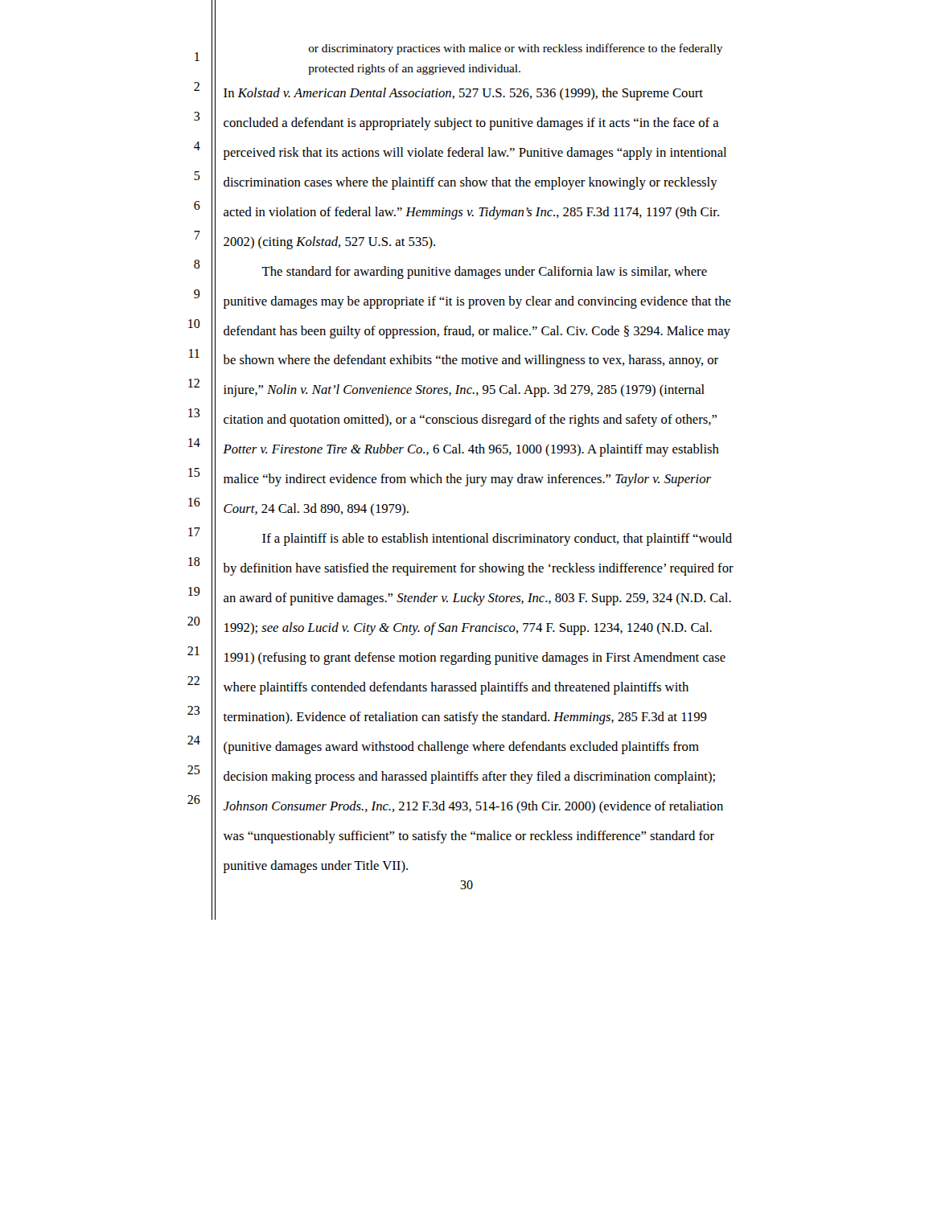1
2
3
4
5
6
7
8
9
10
11
12
13
14
15
16
17
18
19
20
21
22
23
24
25
26
or discriminatory practices with malice or with reckless indifference to the federally protected rights of an aggrieved individual.
In Kolstad v. American Dental Association, 527 U.S. 526, 536 (1999), the Supreme Court concluded a defendant is appropriately subject to punitive damages if it acts “in the face of a perceived risk that its actions will violate federal law.” Punitive damages “apply in intentional discrimination cases where the plaintiff can show that the employer knowingly or recklessly acted in violation of federal law.” Hemmings v. Tidyman’s Inc., 285 F.3d 1174, 1197 (9th Cir. 2002) (citing Kolstad, 527 U.S. at 535).
The standard for awarding punitive damages under California law is similar, where punitive damages may be appropriate if “it is proven by clear and convincing evidence that the defendant has been guilty of oppression, fraud, or malice.” Cal. Civ. Code § 3294. Malice may be shown where the defendant exhibits “the motive and willingness to vex, harass, annoy, or injure,” Nolin v. Nat’l Convenience Stores, Inc., 95 Cal. App. 3d 279, 285 (1979) (internal citation and quotation omitted), or a “conscious disregard of the rights and safety of others,” Potter v. Firestone Tire & Rubber Co., 6 Cal. 4th 965, 1000 (1993). A plaintiff may establish malice “by indirect evidence from which the jury may draw inferences.” Taylor v. Superior Court, 24 Cal. 3d 890, 894 (1979).
If a plaintiff is able to establish intentional discriminatory conduct, that plaintiff “would by definition have satisfied the requirement for showing the ‘reckless indifference’ required for an award of punitive damages.” Stender v. Lucky Stores, Inc., 803 F. Supp. 259, 324 (N.D. Cal. 1992); see also Lucid v. City & Cnty. of San Francisco, 774 F. Supp. 1234, 1240 (N.D. Cal. 1991) (refusing to grant defense motion regarding punitive damages in First Amendment case where plaintiffs contended defendants harassed plaintiffs and threatened plaintiffs with termination). Evidence of retaliation can satisfy the standard. Hemmings, 285 F.3d at 1199 (punitive damages award withstood challenge where defendants excluded plaintiffs from decision making process and harassed plaintiffs after they filed a discrimination complaint); Johnson Consumer Prods., Inc., 212 F.3d 493, 514-16 (9th Cir. 2000) (evidence of retaliation was “unquestionably sufficient” to satisfy the “malice or reckless indifference” standard for punitive damages under Title VII).
30